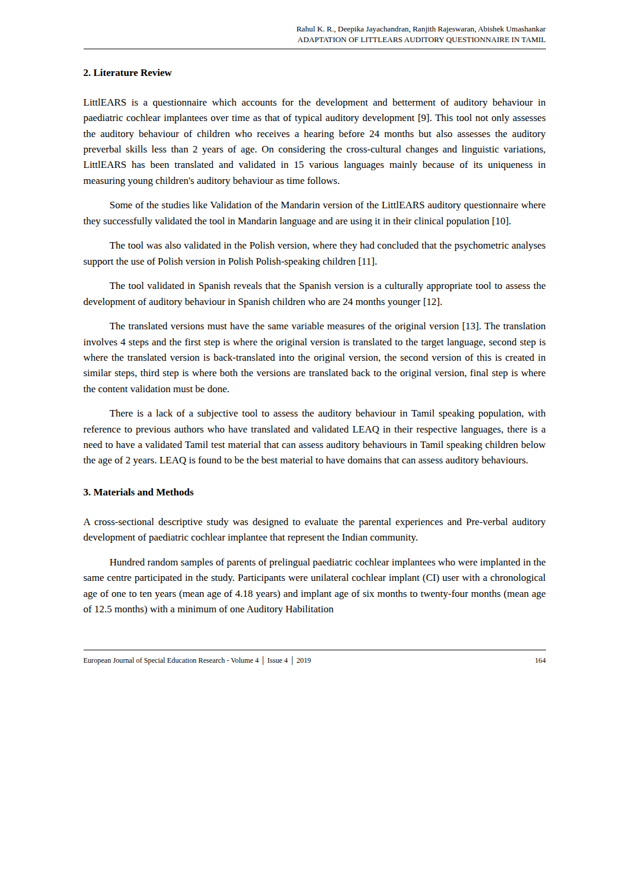Rahul K. R., Deepika Jayachandran, Ranjith Rajeswaran, Abishek Umashankar
ADAPTATION OF LITTLEARS AUDITORY QUESTIONNAIRE IN TAMIL
2. Literature Review
LittlEARS is a questionnaire which accounts for the development and betterment of auditory behaviour in paediatric cochlear implantees over time as that of typical auditory development [9]. This tool not only assesses the auditory behaviour of children who receives a hearing before 24 months but also assesses the auditory preverbal skills less than 2 years of age. On considering the cross-cultural changes and linguistic variations, LittlEARS has been translated and validated in 15 various languages mainly because of its uniqueness in measuring young children's auditory behaviour as time follows.
Some of the studies like Validation of the Mandarin version of the LittlEARS auditory questionnaire where they successfully validated the tool in Mandarin language and are using it in their clinical population [10].
The tool was also validated in the Polish version, where they had concluded that the psychometric analyses support the use of Polish version in Polish Polish-speaking children [11].
The tool validated in Spanish reveals that the Spanish version is a culturally appropriate tool to assess the development of auditory behaviour in Spanish children who are 24 months younger [12].
The translated versions must have the same variable measures of the original version [13]. The translation involves 4 steps and the first step is where the original version is translated to the target language, second step is where the translated version is back-translated into the original version, the second version of this is created in similar steps, third step is where both the versions are translated back to the original version, final step is where the content validation must be done.
There is a lack of a subjective tool to assess the auditory behaviour in Tamil speaking population, with reference to previous authors who have translated and validated LEAQ in their respective languages, there is a need to have a validated Tamil test material that can assess auditory behaviours in Tamil speaking children below the age of 2 years. LEAQ is found to be the best material to have domains that can assess auditory behaviours.
3. Materials and Methods
A cross-sectional descriptive study was designed to evaluate the parental experiences and Pre-verbal auditory development of paediatric cochlear implantee that represent the Indian community.
Hundred random samples of parents of prelingual paediatric cochlear implantees who were implanted in the same centre participated in the study. Participants were unilateral cochlear implant (CI) user with a chronological age of one to ten years (mean age of 4.18 years) and implant age of six months to twenty-four months (mean age of 12.5 months) with a minimum of one Auditory Habilitation
European Journal of Special Education Research - Volume 4 │ Issue 4 │ 2019 164